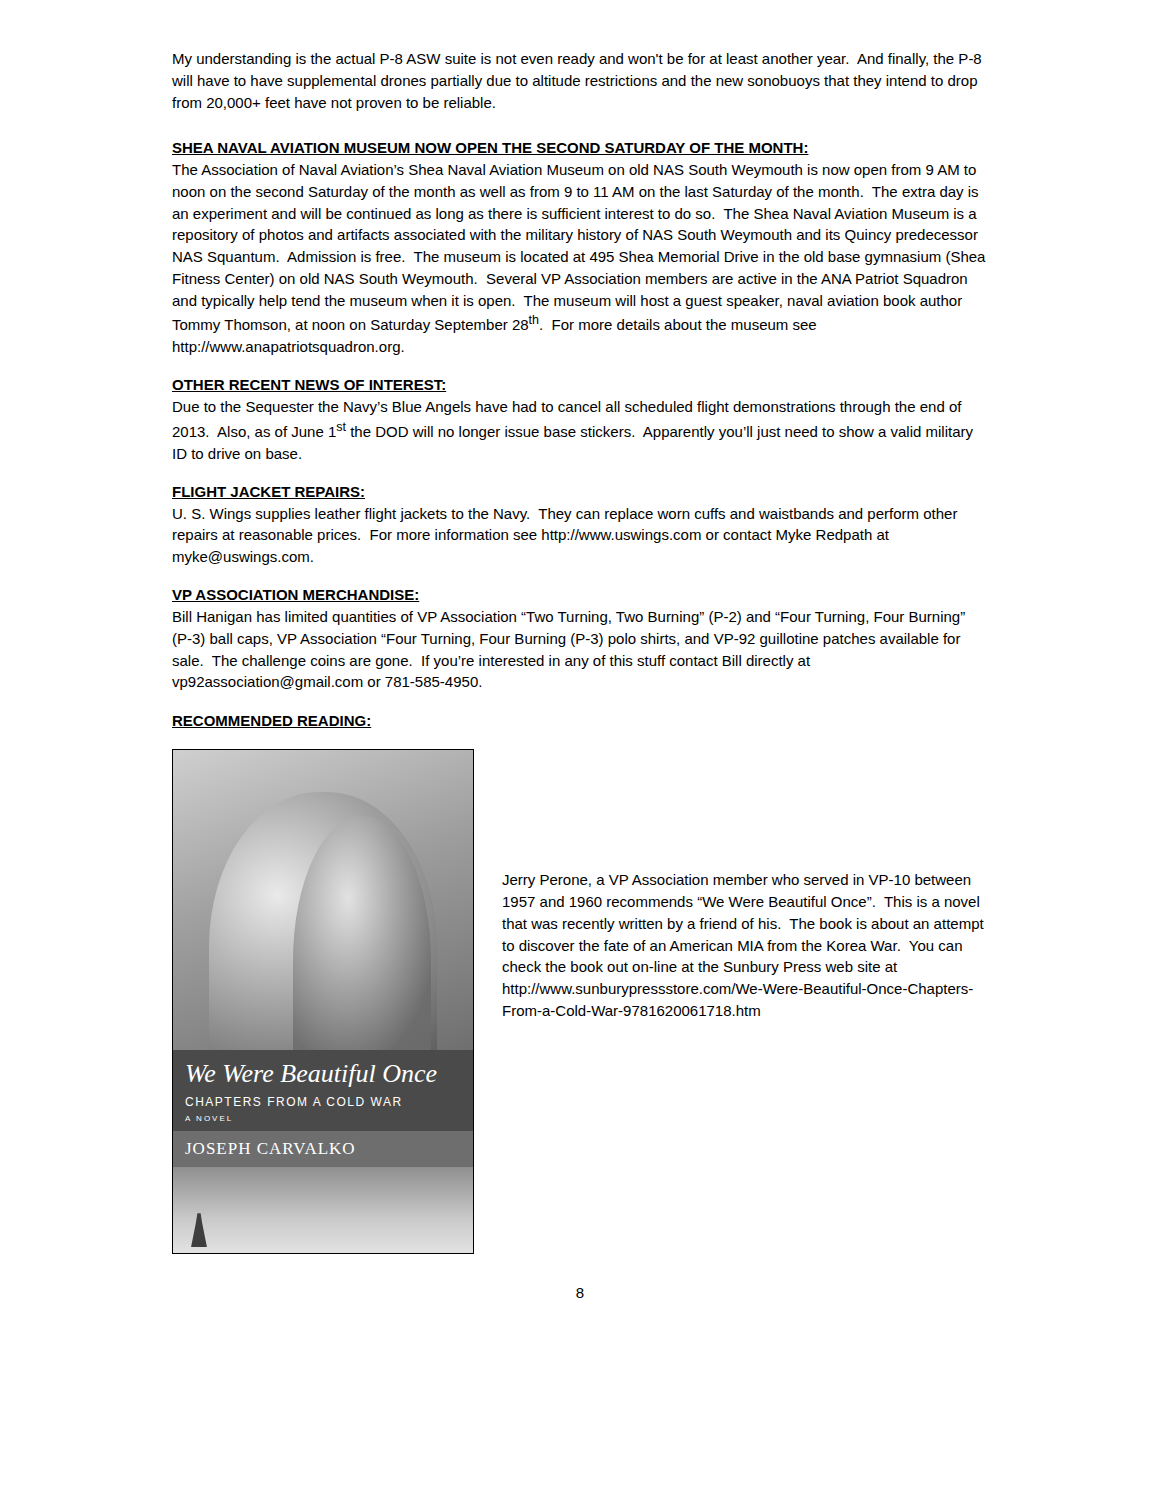My understanding is the actual P-8 ASW suite is not even ready and won't be for at least another year. And finally, the P-8 will have to have supplemental drones partially due to altitude restrictions and the new sonobuoys that they intend to drop from 20,000+ feet have not proven to be reliable.
Shea Naval Aviation Museum Now Open the Second Saturday of the Month:
The Association of Naval Aviation’s Shea Naval Aviation Museum on old NAS South Weymouth is now open from 9 AM to noon on the second Saturday of the month as well as from 9 to 11 AM on the last Saturday of the month. The extra day is an experiment and will be continued as long as there is sufficient interest to do so. The Shea Naval Aviation Museum is a repository of photos and artifacts associated with the military history of NAS South Weymouth and its Quincy predecessor NAS Squantum. Admission is free. The museum is located at 495 Shea Memorial Drive in the old base gymnasium (Shea Fitness Center) on old NAS South Weymouth. Several VP Association members are active in the ANA Patriot Squadron and typically help tend the museum when it is open. The museum will host a guest speaker, naval aviation book author Tommy Thomson, at noon on Saturday September 28th. For more details about the museum see http://www.anapatriotsquadron.org.
Other Recent News of Interest:
Due to the Sequester the Navy’s Blue Angels have had to cancel all scheduled flight demonstrations through the end of 2013. Also, as of June 1st the DOD will no longer issue base stickers. Apparently you’ll just need to show a valid military ID to drive on base.
Flight Jacket Repairs:
U. S. Wings supplies leather flight jackets to the Navy. They can replace worn cuffs and waistbands and perform other repairs at reasonable prices. For more information see http://www.uswings.com or contact Myke Redpath at myke@uswings.com.
VP Association Merchandise:
Bill Hanigan has limited quantities of VP Association “Two Turning, Two Burning” (P-2) and “Four Turning, Four Burning” (P-3) ball caps, VP Association “Four Turning, Four Burning (P-3) polo shirts, and VP-92 guillotine patches available for sale. The challenge coins are gone. If you’re interested in any of this stuff contact Bill directly at vp92association@gmail.com or 781-585-4950.
Recommended Reading:
We Were Beautiful Once
Chapters From a Cold War
A Novel
Joseph Carvalko
Jerry Perone, a VP Association member who served in VP-10 between 1957 and 1960 recommends “We Were Beautiful Once”. This is a novel that was recently written by a friend of his. The book is about an attempt to discover the fate of an American MIA from the Korea War. You can check the book out on-line at the Sunbury Press web site at http://www.sunburypressstore.com/We-Were-Beautiful-Once-Chapters-From-a-Cold-War-9781620061718.htm
8